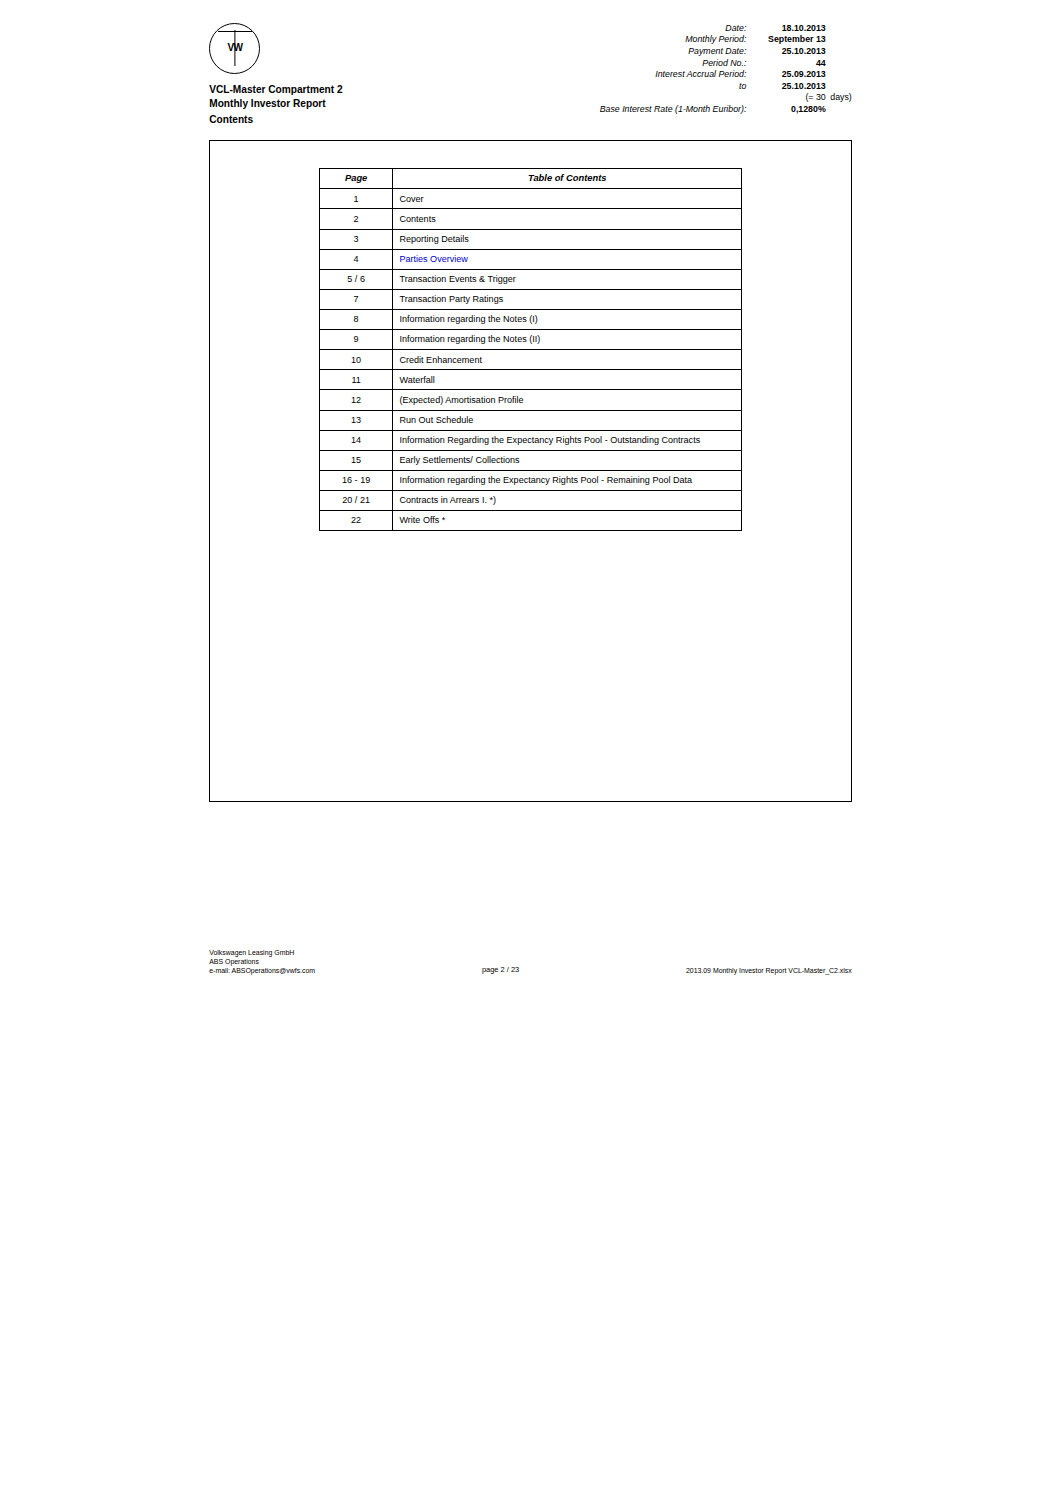VW
VCL-Master Compartment 2
Monthly Investor Report
Contents
| Date: | 18.10.2013 | |
| Monthly Period: | September 13 | |
| Payment Date: | 25.10.2013 | |
| Period No.: | 44 | |
| Interest Accrual Period: | 25.09.2013 | |
| to | 25.10.2013 | |
| | (= 30 | days) |
| Base Interest Rate (1-Month Euribor): | 0,1280% | |
| Page | Table of Contents |
| --- | --- |
| 1 | Cover |
| 2 | Contents |
| 3 | Reporting Details |
| 4 | Parties Overview |
| 5 / 6 | Transaction Events & Trigger |
| 7 | Transaction Party Ratings |
| 8 | Information regarding the Notes (I) |
| 9 | Information regarding the Notes (II) |
| 10 | Credit Enhancement |
| 11 | Waterfall |
| 12 | (Expected) Amortisation Profile |
| 13 | Run Out Schedule |
| 14 | Information Regarding the Expectancy Rights Pool - Outstanding Contracts |
| 15 | Early Settlements/ Collections |
| 16 - 19 | Information regarding the Expectancy Rights Pool - Remaining Pool Data |
| 20 / 21 | Contracts in Arrears I. *) |
| 22 | Write Offs * |
Volkswagen Leasing GmbH
ABS Operations
e-mail: ABSOperations@vwfs.com
page 2 / 23
2013.09 Monthly Investor Report VCL-Master_C2.xlsx